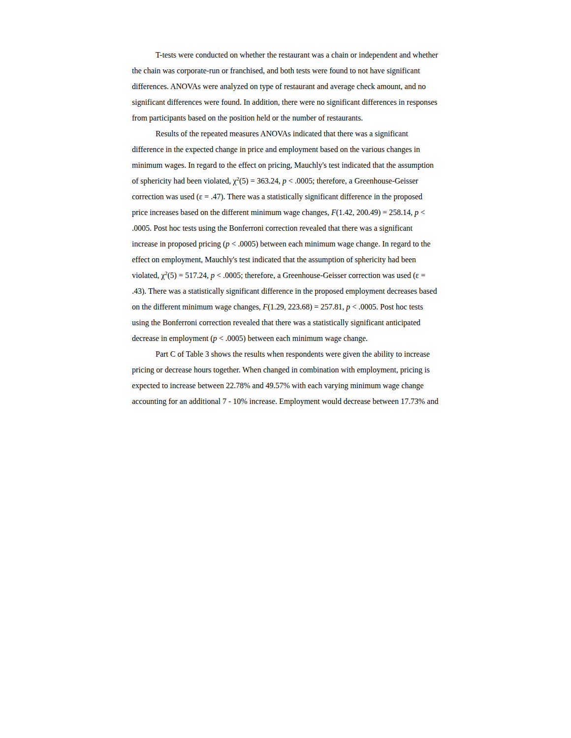T-tests were conducted on whether the restaurant was a chain or independent and whether the chain was corporate-run or franchised, and both tests were found to not have significant differences. ANOVAs were analyzed on type of restaurant and average check amount, and no significant differences were found. In addition, there were no significant differences in responses from participants based on the position held or the number of restaurants.
Results of the repeated measures ANOVAs indicated that there was a significant difference in the expected change in price and employment based on the various changes in minimum wages. In regard to the effect on pricing, Mauchly's test indicated that the assumption of sphericity had been violated, χ2(5) = 363.24, p < .0005; therefore, a Greenhouse-Geisser correction was used (ε = .47). There was a statistically significant difference in the proposed price increases based on the different minimum wage changes, F(1.42, 200.49) = 258.14, p < .0005. Post hoc tests using the Bonferroni correction revealed that there was a significant increase in proposed pricing (p < .0005) between each minimum wage change. In regard to the effect on employment, Mauchly's test indicated that the assumption of sphericity had been violated, χ2(5) = 517.24, p < .0005; therefore, a Greenhouse-Geisser correction was used (ε = .43). There was a statistically significant difference in the proposed employment decreases based on the different minimum wage changes, F(1.29, 223.68) = 257.81, p < .0005. Post hoc tests using the Bonferroni correction revealed that there was a statistically significant anticipated decrease in employment (p < .0005) between each minimum wage change.
Part C of Table 3 shows the results when respondents were given the ability to increase pricing or decrease hours together. When changed in combination with employment, pricing is expected to increase between 22.78% and 49.57% with each varying minimum wage change accounting for an additional 7 - 10% increase. Employment would decrease between 17.73% and